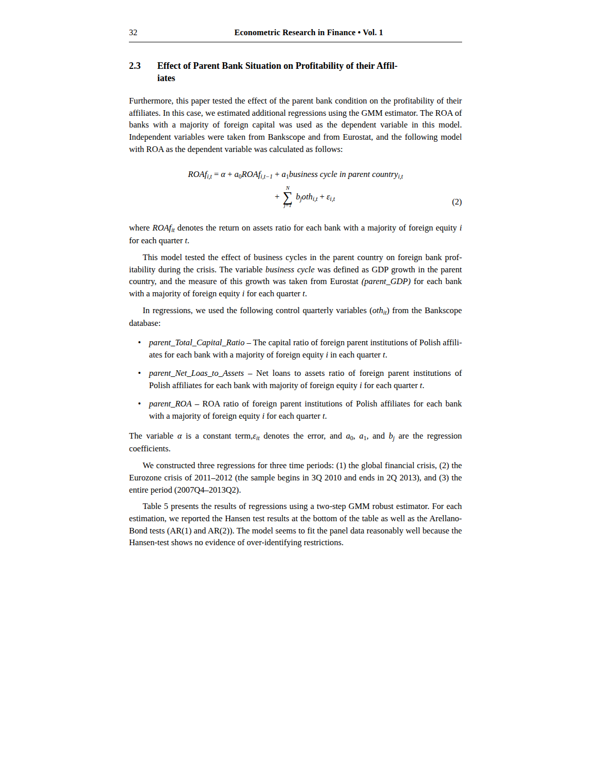32
Econometric Research in Finance • Vol. 1
2.3 Effect of Parent Bank Situation on Profitability of their Affil-iates
Furthermore, this paper tested the effect of the parent bank condition on the profitability of their affiliates. In this case, we estimated additional regressions using the GMM estimator. The ROA of banks with a majority of foreign capital was used as the dependent variable in this model. Independent variables were taken from Bankscope and from Eurostat, and the following model with ROA as the dependent variable was calculated as follows:
ROAfi,t = α + a0 ROAfi,t−1 + a1business cycle in parent countryi,t
+ N∑j=1 bjothi,t + εi,t
(2)
where ROAfit denotes the return on assets ratio for each bank with a majority of foreign equity i for each quarter t.
This model tested the effect of business cycles in the parent country on foreign bank profitability during the crisis. The variable business cycle was defined as GDP growth in the parent country, and the measure of this growth was taken from Eurostat (parent_GDP) for each bank with a majority of foreign equity i for each quarter t.
In regressions, we used the following control quarterly variables (othit) from the Bankscope database:
parent_Total_Capital_Ratio – The capital ratio of foreign parent institutions of Polish affiliates for each bank with a majority of foreign equity i in each quarter t.
parent_Net_Loas_to_Assets – Net loans to assets ratio of foreign parent institutions of Polish affiliates for each bank with majority of foreign equity i for each quarter t.
parent_ROA – ROA ratio of foreign parent institutions of Polish affiliates for each bank with a majority of foreign equity i for each quarter t.
The variable α is a constant term,εit denotes the error, and a0, a1, and bj are the regression coefficients.
We constructed three regressions for three time periods: (1) the global financial crisis, (2) the Eurozone crisis of 2011–2012 (the sample begins in 3Q 2010 and ends in 2Q 2013), and (3) the entire period (2007Q4–2013Q2).
Table 5 presents the results of regressions using a two-step GMM robust estimator. For each estimation, we reported the Hansen test results at the bottom of the table as well as the Arellano-Bond tests (AR(1) and AR(2)). The model seems to fit the panel data reasonably well because the Hansen-test shows no evidence of over-identifying restrictions.